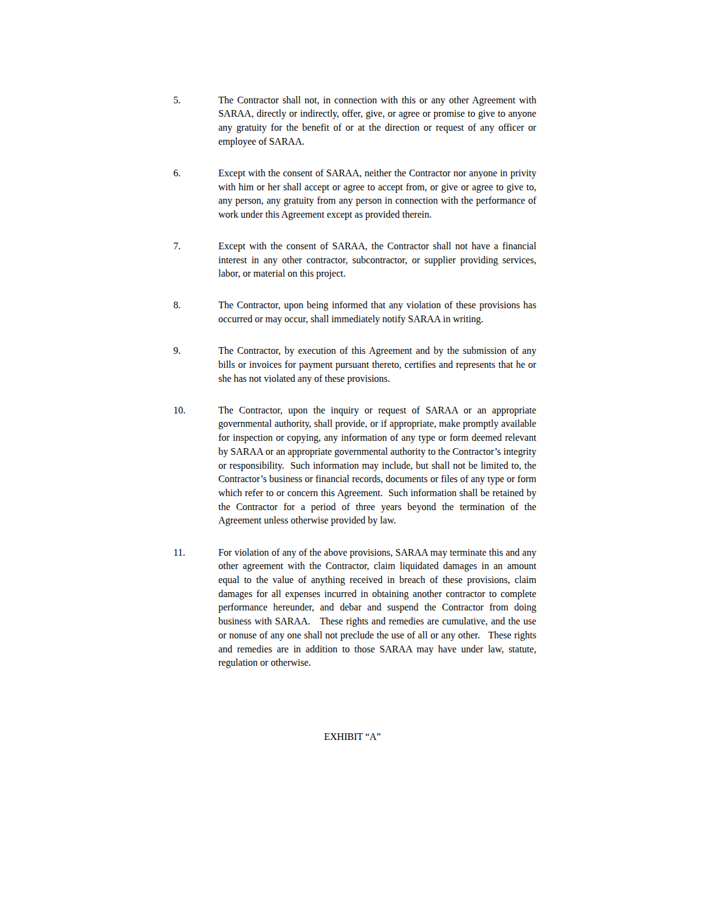The Contractor shall not, in connection with this or any other Agreement with SARAA, directly or indirectly, offer, give, or agree or promise to give to anyone any gratuity for the benefit of or at the direction or request of any officer or employee of SARAA.
Except with the consent of SARAA, neither the Contractor nor anyone in privity with him or her shall accept or agree to accept from, or give or agree to give to, any person, any gratuity from any person in connection with the performance of work under this Agreement except as provided therein.
Except with the consent of SARAA, the Contractor shall not have a financial interest in any other contractor, subcontractor, or supplier providing services, labor, or material on this project.
The Contractor, upon being informed that any violation of these provisions has occurred or may occur, shall immediately notify SARAA in writing.
The Contractor, by execution of this Agreement and by the submission of any bills or invoices for payment pursuant thereto, certifies and represents that he or she has not violated any of these provisions.
The Contractor, upon the inquiry or request of SARAA or an appropriate governmental authority, shall provide, or if appropriate, make promptly available for inspection or copying, any information of any type or form deemed relevant by SARAA or an appropriate governmental authority to the Contractor’s integrity or responsibility. Such information may include, but shall not be limited to, the Contractor’s business or financial records, documents or files of any type or form which refer to or concern this Agreement. Such information shall be retained by the Contractor for a period of three years beyond the termination of the Agreement unless otherwise provided by law.
For violation of any of the above provisions, SARAA may terminate this and any other agreement with the Contractor, claim liquidated damages in an amount equal to the value of anything received in breach of these provisions, claim damages for all expenses incurred in obtaining another contractor to complete performance hereunder, and debar and suspend the Contractor from doing business with SARAA. These rights and remedies are cumulative, and the use or nonuse of any one shall not preclude the use of all or any other. These rights and remedies are in addition to those SARAA may have under law, statute, regulation or otherwise.
EXHIBIT “A”